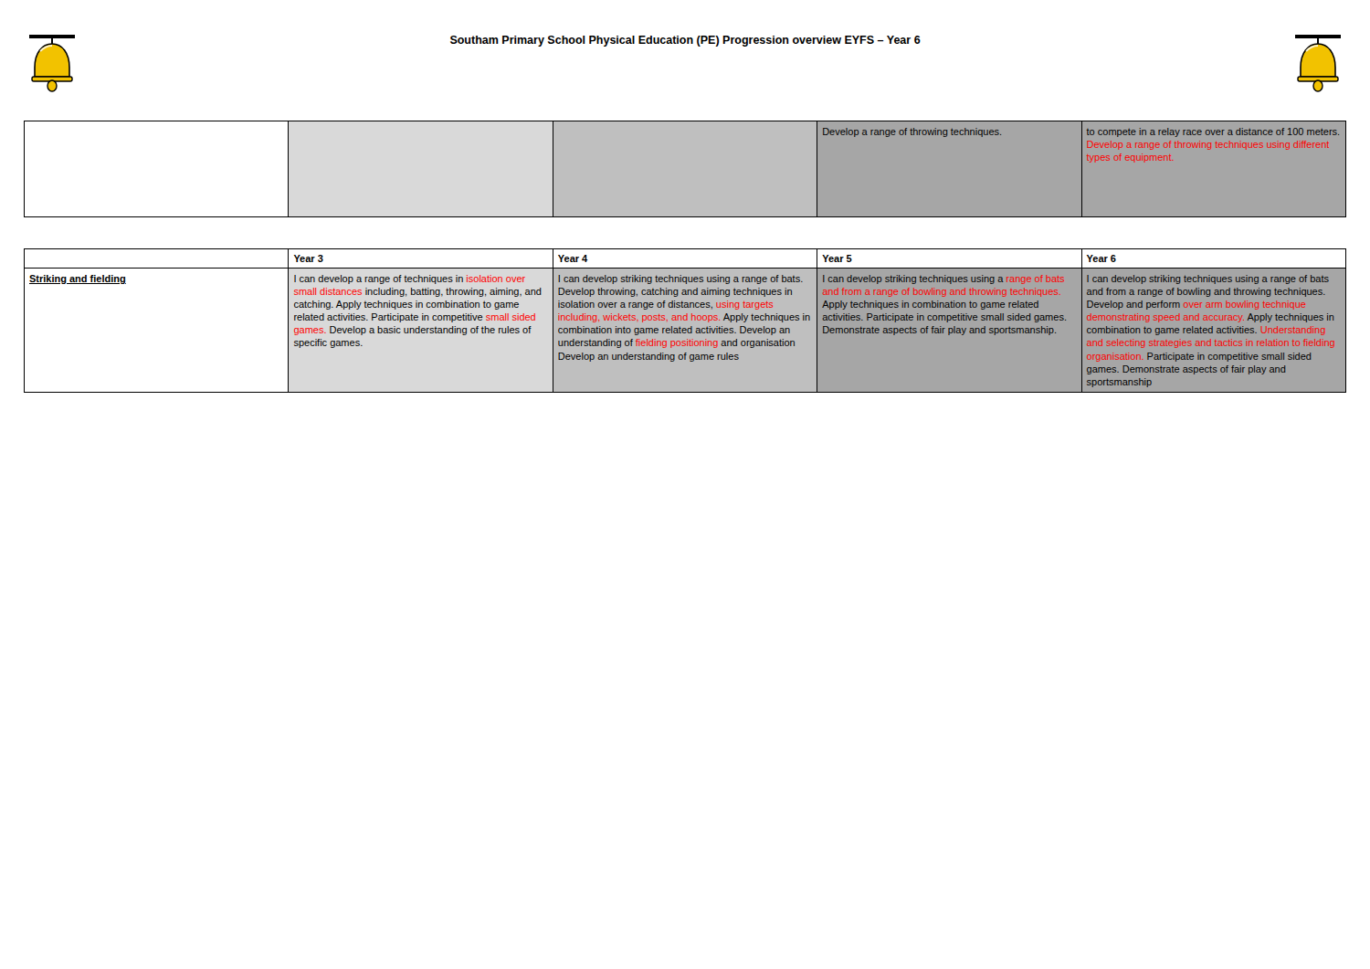Southam Primary School Physical Education (PE) Progression overview EYFS – Year 6
| | | | Develop a range of throwing techniques. | to compete in a relay race over a distance of 100 meters. Develop a range of throwing techniques using different types of equipment. |
| | Year 3 | Year 4 | Year 5 | Year 6 |
| --- | --- | --- | --- | --- |
| Striking and fielding | I can develop a range of techniques in isolation over small distances including, batting, throwing, aiming, and catching. Apply techniques in combination to game related activities. Participate in competitive small sided games. Develop a basic understanding of the rules of specific games. | I can develop striking techniques using a range of bats. Develop throwing, catching and aiming techniques in isolation over a range of distances, using targets including, wickets, posts, and hoops. Apply techniques in combination into game related activities. Develop an understanding of fielding positioning and organisation Develop an understanding of game rules | I can develop striking techniques using a range of bats and from a range of bowling and throwing techniques. Apply techniques in combination to game related activities. Participate in competitive small sided games. Demonstrate aspects of fair play and sportsmanship. | I can develop striking techniques using a range of bats and from a range of bowling and throwing techniques. Develop and perform over arm bowling technique demonstrating speed and accuracy. Apply techniques in combination to game related activities. Understanding and selecting strategies and tactics in relation to fielding organisation. Participate in competitive small sided games. Demonstrate aspects of fair play and sportsmanship |